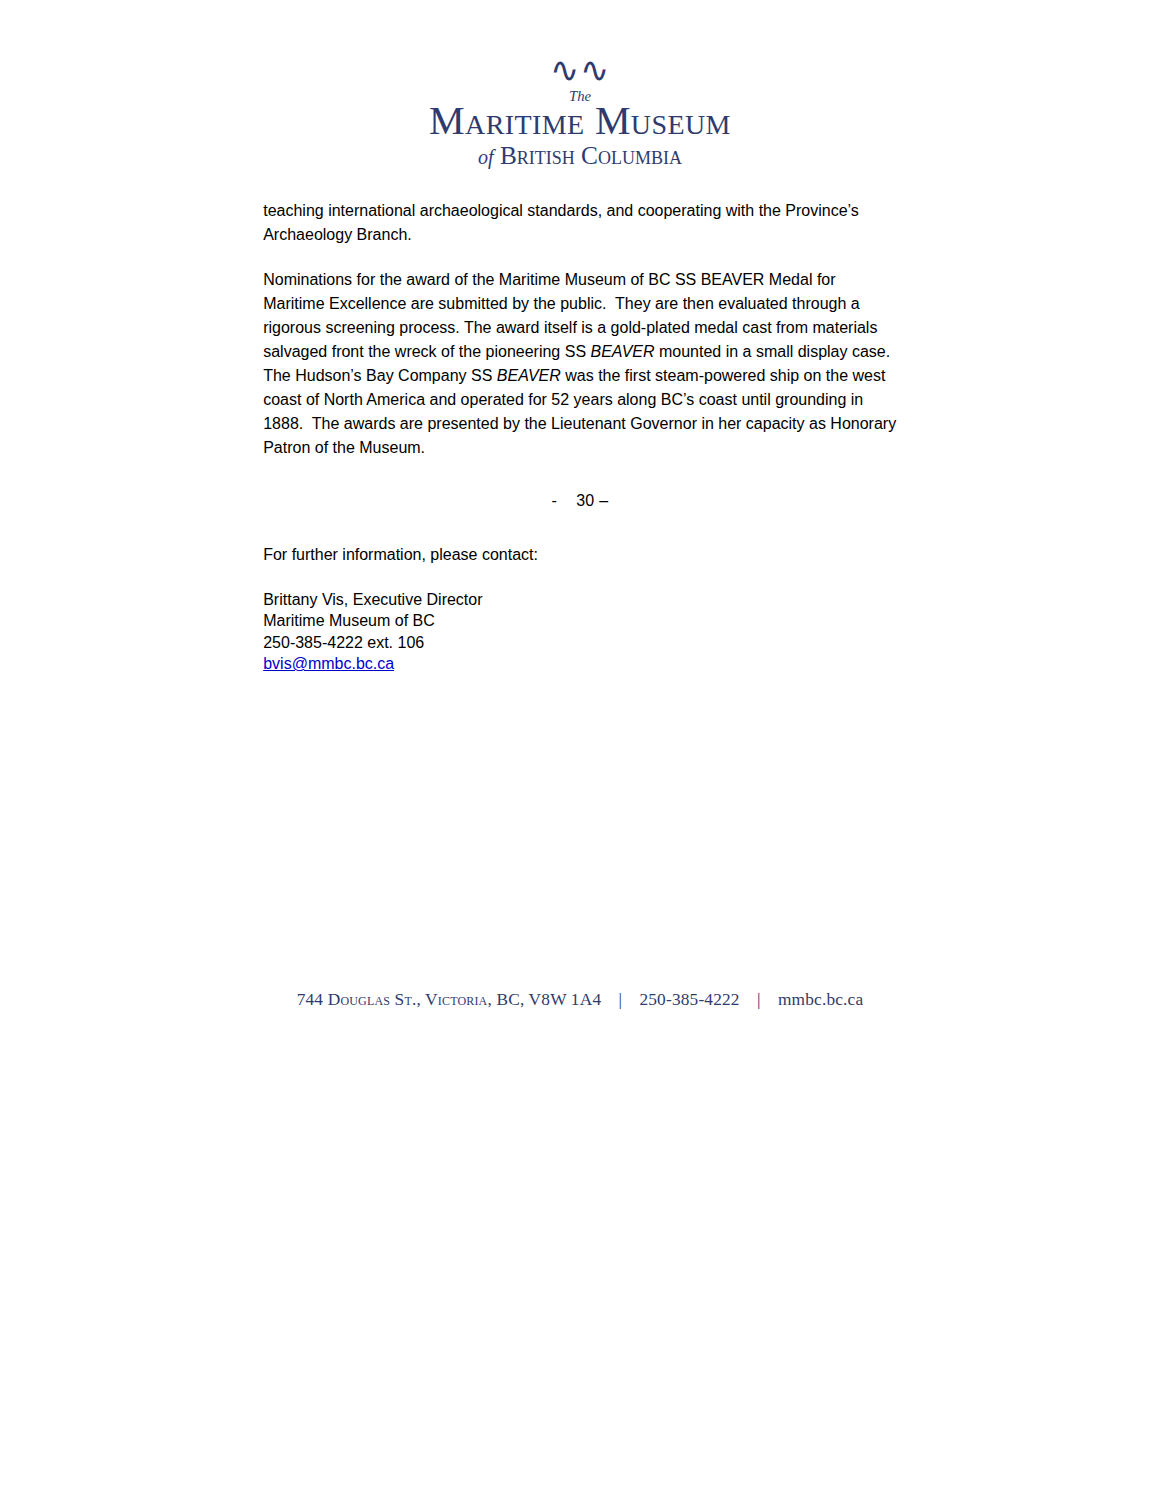∿∿ The Maritime Museum of British Columbia
teaching international archaeological standards, and cooperating with the Province’s Archaeology Branch.
Nominations for the award of the Maritime Museum of BC SS BEAVER Medal for Maritime Excellence are submitted by the public. They are then evaluated through a rigorous screening process. The award itself is a gold-plated medal cast from materials salvaged front the wreck of the pioneering SS BEAVER mounted in a small display case. The Hudson’s Bay Company SS BEAVER was the first steam-powered ship on the west coast of North America and operated for 52 years along BC’s coast until grounding in 1888. The awards are presented by the Lieutenant Governor in her capacity as Honorary Patron of the Museum.
- 30 –
For further information, please contact:
Brittany Vis, Executive Director
Maritime Museum of BC
250-385-4222 ext. 106
bvis@mmbc.bc.ca
744 Douglas St., Victoria, BC, V8W 1A4|250-385-4222|mmbc.bc.ca